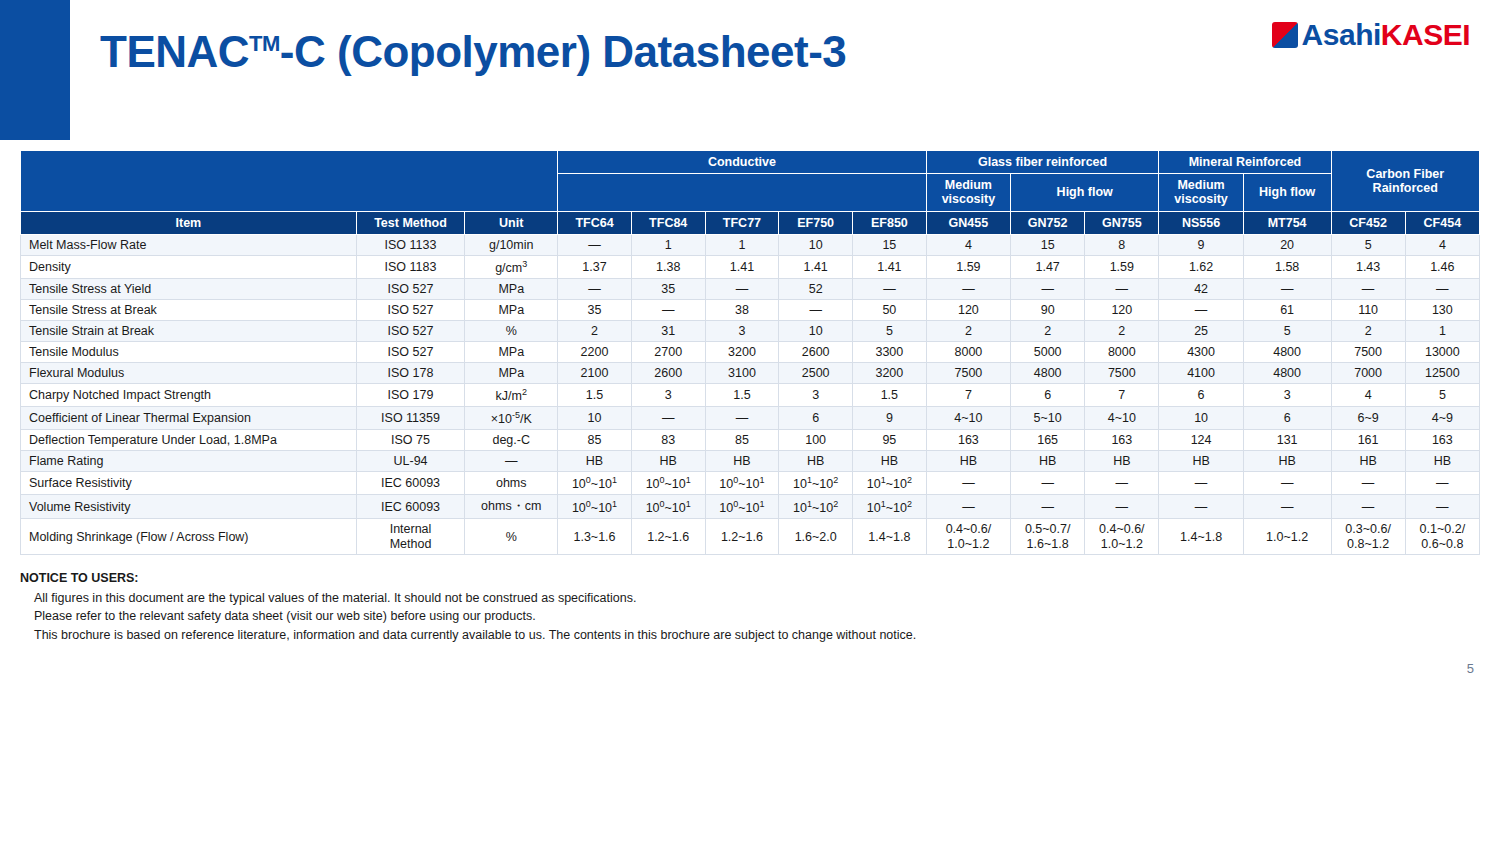TENACTM-C (Copolymer) Datasheet-3
Asahi KASEI
TENAC-C (Copolymer) typical property values by grade
| | Conductive | Glass fiber reinforced | Mineral Reinforced | Carbon Fiber Rainforced |
| --- | --- | --- | --- | --- |
| | Medium viscosity | High flow | Medium viscosity | High flow |
| Item | Test Method | Unit | TFC64 | TFC84 | TFC77 | EF750 | EF850 | GN455 | GN752 | GN755 | NS556 | MT754 | CF452 | CF454 |
| Melt Mass-Flow Rate | ISO 1133 | g/10min | — | 1 | 1 | 10 | 15 | 4 | 15 | 8 | 9 | 20 | 5 | 4 |
| Density | ISO 1183 | g/cm 3 | 1.37 | 1.38 | 1.41 | 1.41 | 1.41 | 1.59 | 1.47 | 1.59 | 1.62 | 1.58 | 1.43 | 1.46 |
| Tensile Stress at Yield | ISO 527 | MPa | — | 35 | — | 52 | — | — | — | — | 42 | — | — | — |
| Tensile Stress at Break | ISO 527 | MPa | 35 | — | 38 | — | 50 | 120 | 90 | 120 | — | 61 | 110 | 130 |
| Tensile Strain at Break | ISO 527 | % | 2 | 31 | 3 | 10 | 5 | 2 | 2 | 2 | 25 | 5 | 2 | 1 |
| Tensile Modulus | ISO 527 | MPa | 2200 | 2700 | 3200 | 2600 | 3300 | 8000 | 5000 | 8000 | 4300 | 4800 | 7500 | 13000 |
| Flexural Modulus | ISO 178 | MPa | 2100 | 2600 | 3100 | 2500 | 3200 | 7500 | 4800 | 7500 | 4100 | 4800 | 7000 | 12500 |
| Charpy Notched Impact Strength | ISO 179 | kJ/m 2 | 1.5 | 3 | 1.5 | 3 | 1.5 | 7 | 6 | 7 | 6 | 3 | 4 | 5 |
| Coefficient of Linear Thermal Expansion | ISO 11359 | ×10 -5 /K | 10 | — | — | 6 | 9 | 4~10 | 5~10 | 4~10 | 10 | 6 | 6~9 | 4~9 |
| Deflection Temperature Under Load, 1.8MPa | ISO 75 | deg.-C | 85 | 83 | 85 | 100 | 95 | 163 | 165 | 163 | 124 | 131 | 161 | 163 |
| Flame Rating | UL-94 | — | HB | HB | HB | HB | HB | HB | HB | HB | HB | HB | HB | HB |
| Surface Resistivity | IEC 60093 | ohms | 10 0 ~10 1 | 10 0 ~10 1 | 10 0 ~10 1 | 10 1 ~10 2 | 10 1 ~10 2 | — | — | — | — | — | — | — |
| Volume Resistivity | IEC 60093 | ohms・cm | 10 0 ~10 1 | 10 0 ~10 1 | 10 0 ~10 1 | 10 1 ~10 2 | 10 1 ~10 2 | — | — | — | — | — | — | — |
| Molding Shrinkage (Flow / Across Flow) | Internal Method | % | 1.3~1.6 | 1.2~1.6 | 1.2~1.6 | 1.6~2.0 | 1.4~1.8 | 0.4~0.6/ 1.0~1.2 | 0.5~0.7/ 1.6~1.8 | 0.4~0.6/ 1.0~1.2 | 1.4~1.8 | 1.0~1.2 | 0.3~0.6/ 0.8~1.2 | 0.1~0.2/ 0.6~0.8 |
NOTICE TO USERS:
All figures in this document are the typical values of the material. It should not be construed as specifications.
Please refer to the relevant safety data sheet (visit our web site) before using our products.
This brochure is based on reference literature, information and data currently available to us. The contents in this brochure are subject to change without notice.
5